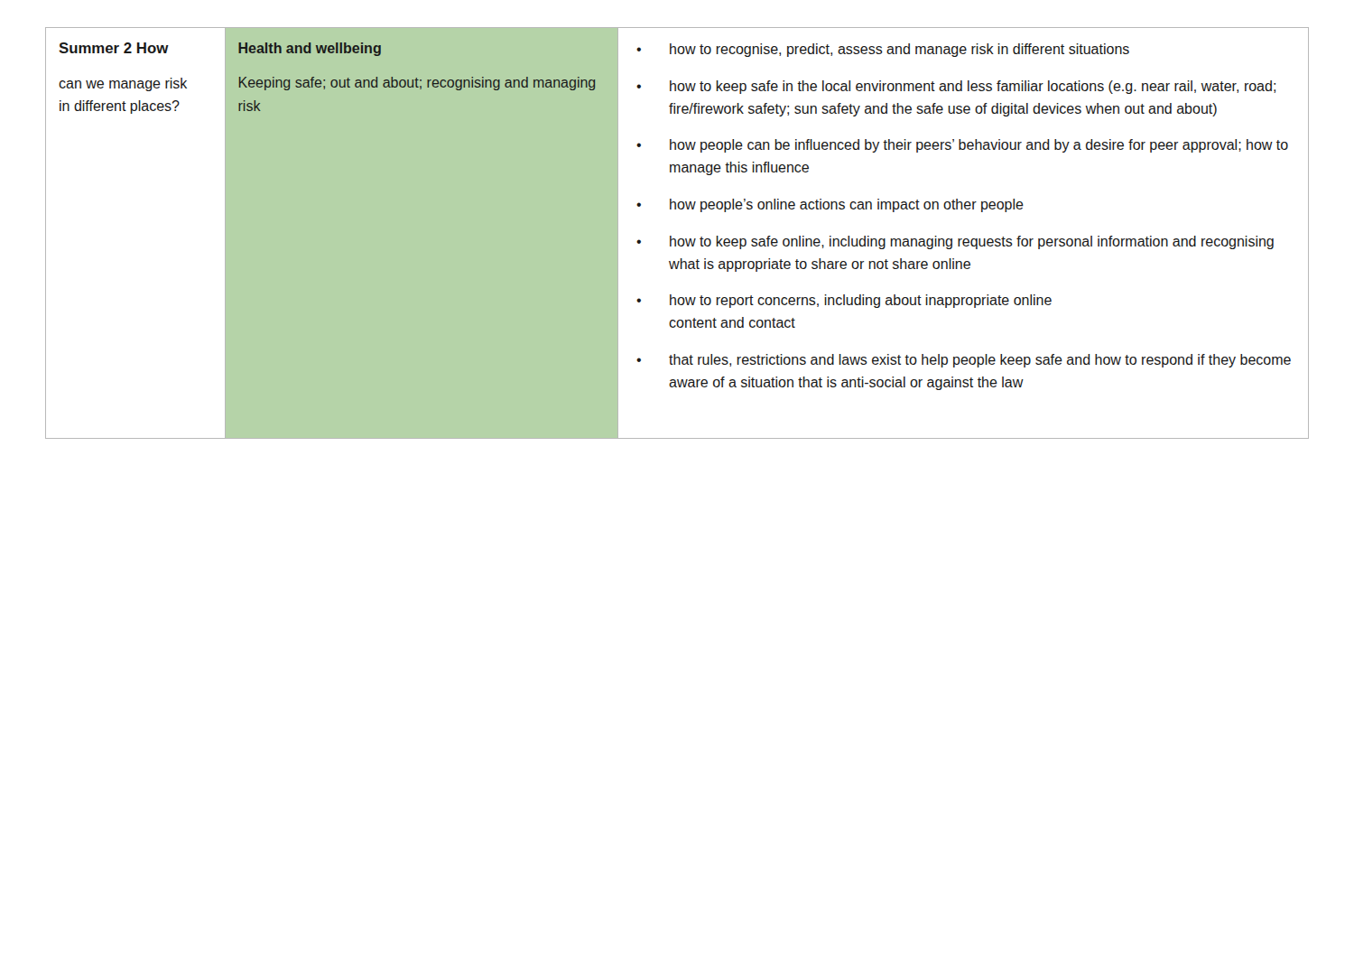| Summer 2 How can we manage risk in different places? | Health and wellbeing Keeping safe; out and about; recognising and managing risk | how to recognise, predict, assess and manage risk in different situations how to keep safe in the local environment and less familiar locations (e.g. near rail, water, road; fire/firework safety; sun safety and the safe use of digital devices when out and about) how people can be influenced by their peers’ behaviour and by a desire for peer approval; how to manage this influence how people’s online actions can impact on other people how to keep safe online, including managing requests for personal information and recognising what is appropriate to share or not share online how to report concerns, including about inappropriate online content and contact that rules, restrictions and laws exist to help people keep safe and how to respond if they become aware of a situation that is anti-social or against the law |